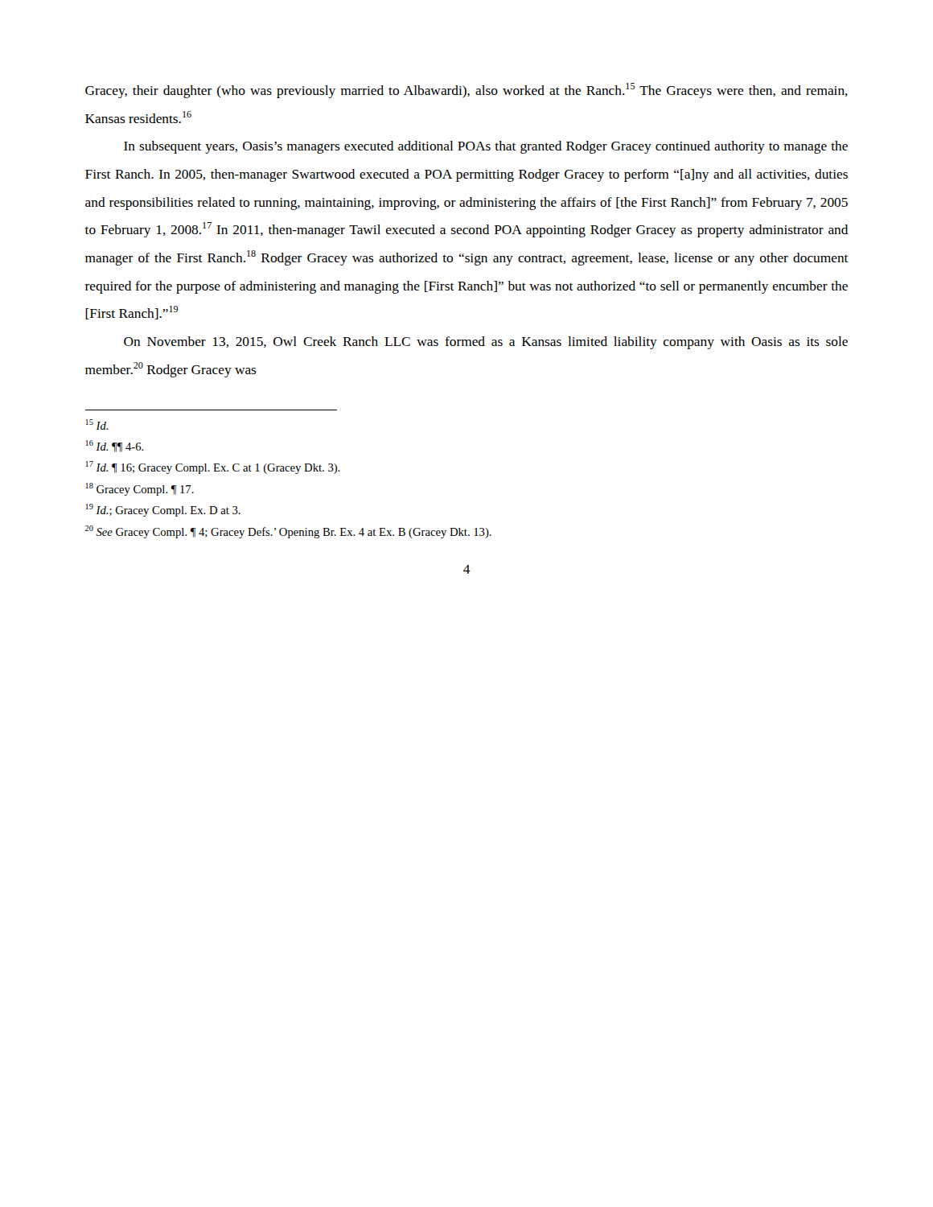Gracey, their daughter (who was previously married to Albawardi), also worked at the Ranch.15 The Graceys were then, and remain, Kansas residents.16
In subsequent years, Oasis’s managers executed additional POAs that granted Rodger Gracey continued authority to manage the First Ranch. In 2005, then-manager Swartwood executed a POA permitting Rodger Gracey to perform “[a]ny and all activities, duties and responsibilities related to running, maintaining, improving, or administering the affairs of [the First Ranch]” from February 7, 2005 to February 1, 2008.17 In 2011, then-manager Tawil executed a second POA appointing Rodger Gracey as property administrator and manager of the First Ranch.18 Rodger Gracey was authorized to “sign any contract, agreement, lease, license or any other document required for the purpose of administering and managing the [First Ranch]” but was not authorized “to sell or permanently encumber the [First Ranch].”19
On November 13, 2015, Owl Creek Ranch LLC was formed as a Kansas limited liability company with Oasis as its sole member.20 Rodger Gracey was
15 Id.
16 Id. ¶¶ 4-6.
17 Id. ¶ 16; Gracey Compl. Ex. C at 1 (Gracey Dkt. 3).
18 Gracey Compl. ¶ 17.
19 Id.; Gracey Compl. Ex. D at 3.
20 See Gracey Compl. ¶ 4; Gracey Defs.’ Opening Br. Ex. 4 at Ex. B (Gracey Dkt. 13).
4